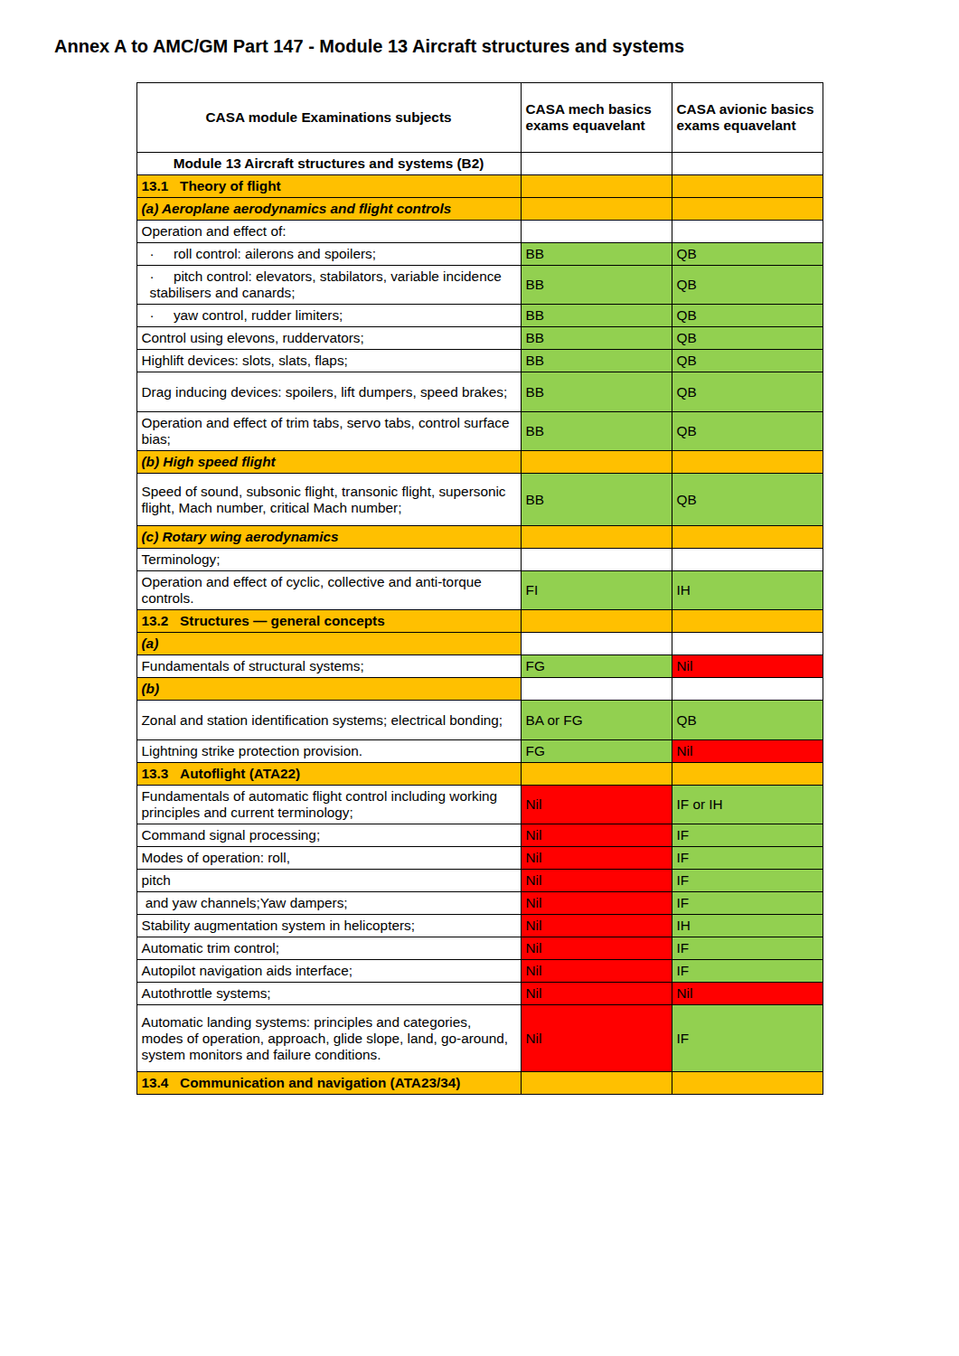Annex A to AMC/GM Part 147 - Module 13 Aircraft structures and systems
| CASA module Examinations subjects | CASA mech basics exams equavelant | CASA avionic basics exams equavelant |
| --- | --- | --- |
| Module 13 Aircraft structures and systems (B2) | | |
| 13.1 Theory of flight | | |
| (a) Aeroplane aerodynamics and flight controls | | |
| Operation and effect of: | | |
| · roll control: ailerons and spoilers; | BB | QB |
| · pitch control: elevators, stabilators, variable incidence stabilisers and canards; | BB | QB |
| · yaw control, rudder limiters; | BB | QB |
| Control using elevons, ruddervators; | BB | QB |
| Highlift devices: slots, slats, flaps; | BB | QB |
| Drag inducing devices: spoilers, lift dumpers, speed brakes; | BB | QB |
| Operation and effect of trim tabs, servo tabs, control surface bias; | BB | QB |
| (b) High speed flight | | |
| Speed of sound, subsonic flight, transonic flight, supersonic flight, Mach number, critical Mach number; | BB | QB |
| (c) Rotary wing aerodynamics | | |
| Terminology; | | |
| Operation and effect of cyclic, collective and anti-torque controls. | FI | IH |
| 13.2 Structures — general concepts | | |
| (a) | | |
| Fundamentals of structural systems; | FG | Nil |
| (b) | | |
| Zonal and station identification systems; electrical bonding; | BA or FG | QB |
| Lightning strike protection provision. | FG | Nil |
| 13.3 Autoflight (ATA22) | | |
| Fundamentals of automatic flight control including working principles and current terminology; | Nil | IF or IH |
| Command signal processing; | Nil | IF |
| Modes of operation: roll, | Nil | IF |
| pitch | Nil | IF |
| and yaw channels;Yaw dampers; | Nil | IF |
| Stability augmentation system in helicopters; | Nil | IH |
| Automatic trim control; | Nil | IF |
| Autopilot navigation aids interface; | Nil | IF |
| Autothrottle systems; | Nil | Nil |
| Automatic landing systems: principles and categories, modes of operation, approach, glide slope, land, go-around, system monitors and failure conditions. | Nil | IF |
| 13.4 Communication and navigation (ATA23/34) | | |